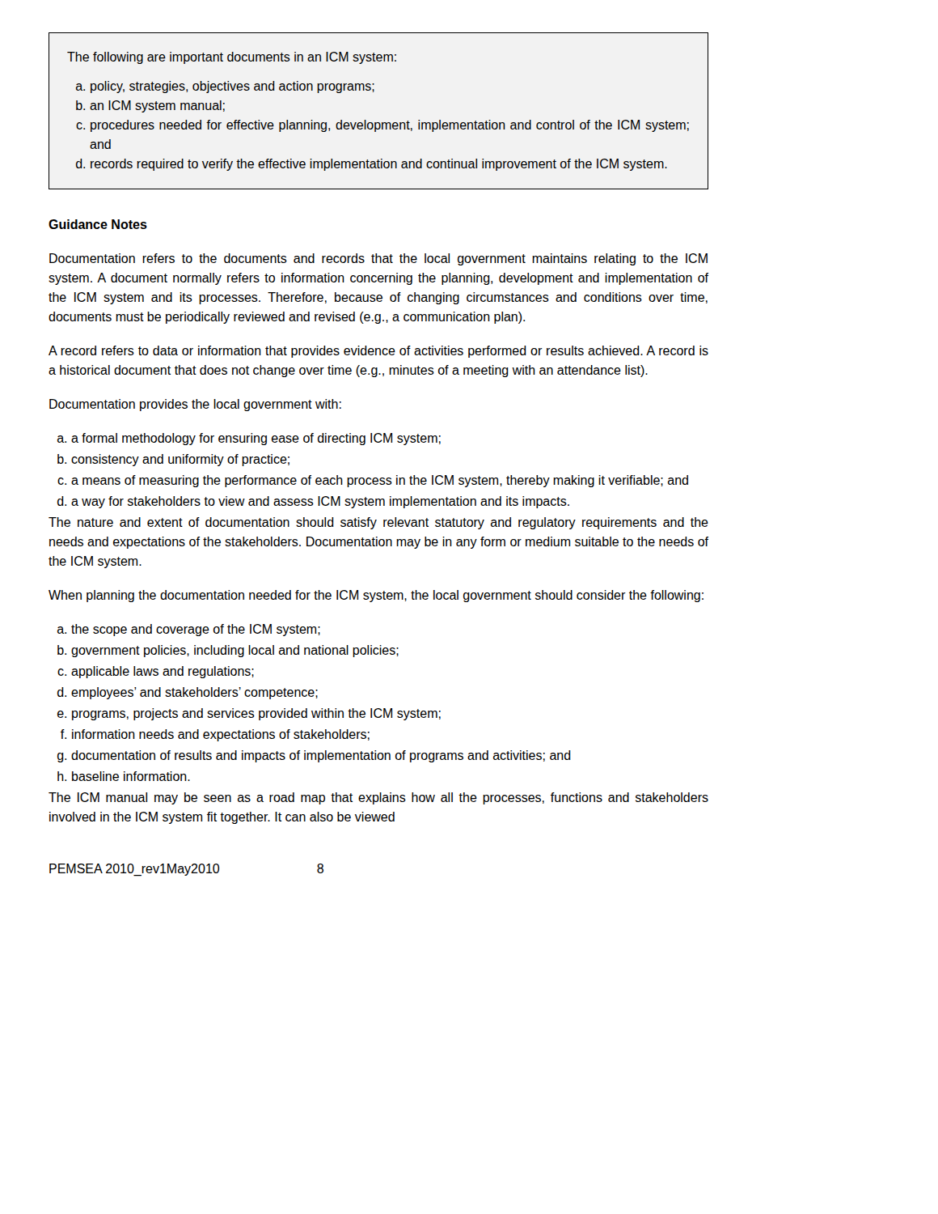The following are important documents in an ICM system:
policy, strategies, objectives and action programs;
an ICM system manual;
procedures needed for effective planning, development, implementation and control of the ICM system; and
records required to verify the effective implementation and continual improvement of the ICM system.
Guidance Notes
Documentation refers to the documents and records that the local government maintains relating to the ICM system. A document normally refers to information concerning the planning, development and implementation of the ICM system and its processes. Therefore, because of changing circumstances and conditions over time, documents must be periodically reviewed and revised (e.g., a communication plan).
A record refers to data or information that provides evidence of activities performed or results achieved. A record is a historical document that does not change over time (e.g., minutes of a meeting with an attendance list).
Documentation provides the local government with:
a formal methodology for ensuring ease of directing ICM system;
consistency and uniformity of practice;
a means of measuring the performance of each process in the ICM system, thereby making it verifiable; and
a way for stakeholders to view and assess ICM system implementation and its impacts.
The nature and extent of documentation should satisfy relevant statutory and regulatory requirements and the needs and expectations of the stakeholders. Documentation may be in any form or medium suitable to the needs of the ICM system.
When planning the documentation needed for the ICM system, the local government should consider the following:
the scope and coverage of the ICM system;
government policies, including local and national policies;
applicable laws and regulations;
employees’ and stakeholders’ competence;
programs, projects and services provided within the ICM system;
information needs and expectations of stakeholders;
documentation of results and impacts of implementation of programs and activities; and
baseline information.
The ICM manual may be seen as a road map that explains how all the processes, functions and stakeholders involved in the ICM system fit together. It can also be viewed
PEMSEA 2010_rev1May20108